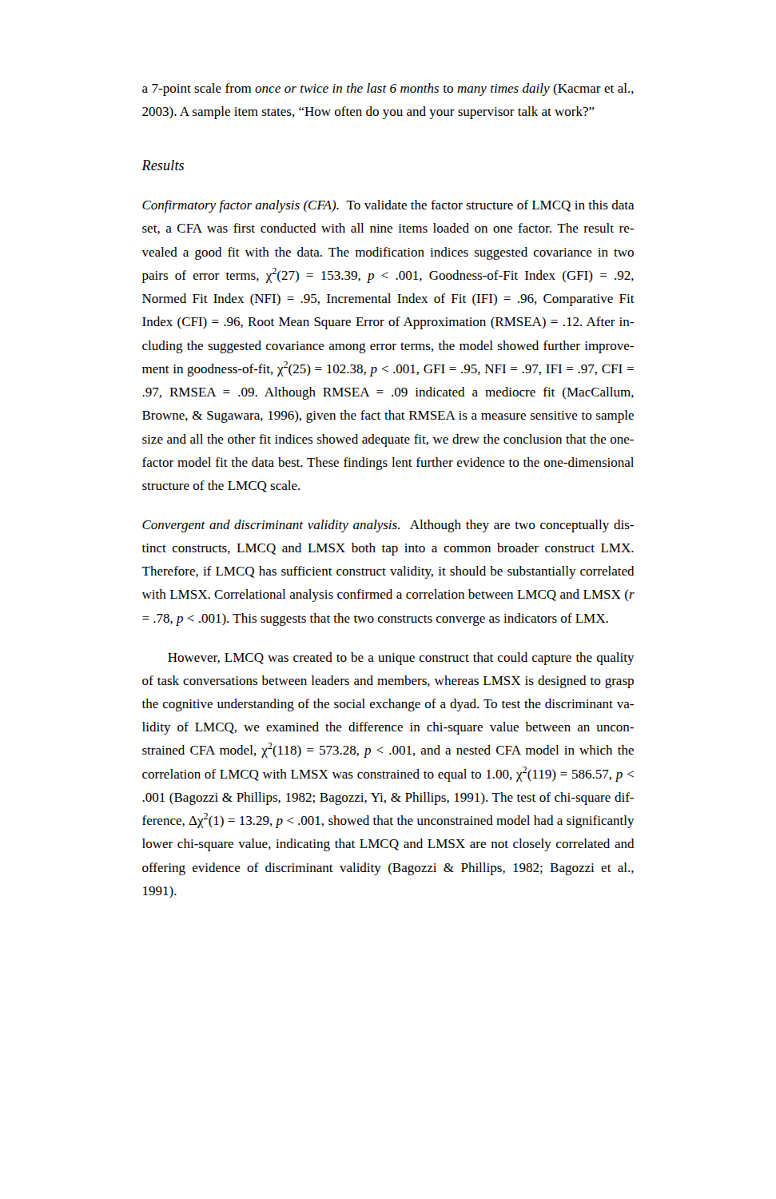a 7-point scale from once or twice in the last 6 months to many times daily (Kacmar et al., 2003). A sample item states, “How often do you and your supervisor talk at work?”
Results
Confirmatory factor analysis (CFA). To validate the factor structure of LMCQ in this data set, a CFA was first conducted with all nine items loaded on one factor. The result revealed a good fit with the data. The modification indices suggested covariance in two pairs of error terms, χ2(27) = 153.39, p < .001, Goodness-of-Fit Index (GFI) = .92, Normed Fit Index (NFI) = .95, Incremental Index of Fit (IFI) = .96, Comparative Fit Index (CFI) = .96, Root Mean Square Error of Approximation (RMSEA) = .12. After including the suggested covariance among error terms, the model showed further improvement in goodness-of-fit, χ2(25) = 102.38, p < .001, GFI = .95, NFI = .97, IFI = .97, CFI = .97, RMSEA = .09. Although RMSEA = .09 indicated a mediocre fit (MacCallum, Browne, & Sugawara, 1996), given the fact that RMSEA is a measure sensitive to sample size and all the other fit indices showed adequate fit, we drew the conclusion that the one-factor model fit the data best. These findings lent further evidence to the one-dimensional structure of the LMCQ scale.
Convergent and discriminant validity analysis. Although they are two conceptually distinct constructs, LMCQ and LMSX both tap into a common broader construct LMX. Therefore, if LMCQ has sufficient construct validity, it should be substantially correlated with LMSX. Correlational analysis confirmed a correlation between LMCQ and LMSX (r = .78, p < .001). This suggests that the two constructs converge as indicators of LMX.
However, LMCQ was created to be a unique construct that could capture the quality of task conversations between leaders and members, whereas LMSX is designed to grasp the cognitive understanding of the social exchange of a dyad. To test the discriminant validity of LMCQ, we examined the difference in chi-square value between an unconstrained CFA model, χ2(118) = 573.28, p < .001, and a nested CFA model in which the correlation of LMCQ with LMSX was constrained to equal to 1.00, χ2(119) = 586.57, p < .001 (Bagozzi & Phillips, 1982; Bagozzi, Yi, & Phillips, 1991). The test of chi-square difference, Δχ2(1) = 13.29, p < .001, showed that the unconstrained model had a significantly lower chi-square value, indicating that LMCQ and LMSX are not closely correlated and offering evidence of discriminant validity (Bagozzi & Phillips, 1982; Bagozzi et al., 1991).